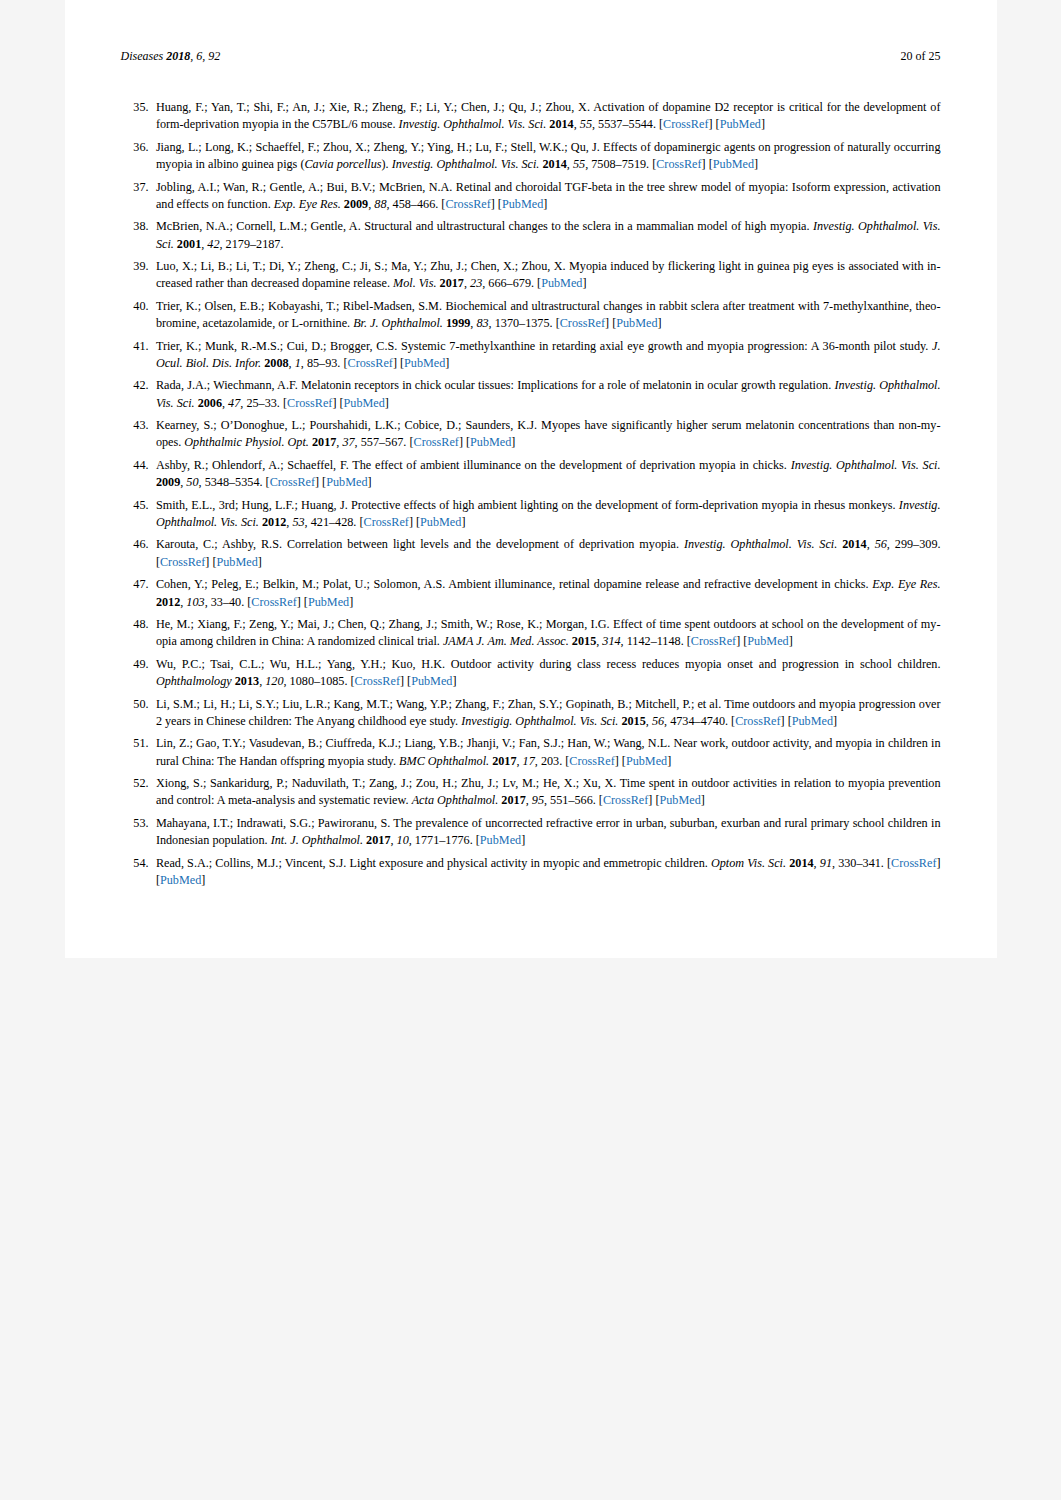Diseases 2018, 6, 92 20 of 25
Huang, F.; Yan, T.; Shi, F.; An, J.; Xie, R.; Zheng, F.; Li, Y.; Chen, J.; Qu, J.; Zhou, X. Activation of dopamine D2 receptor is critical for the development of form-deprivation myopia in the C57BL/6 mouse. Investig. Ophthalmol. Vis. Sci. 2014, 55, 5537–5544. [CrossRef] [PubMed]
Jiang, L.; Long, K.; Schaeffel, F.; Zhou, X.; Zheng, Y.; Ying, H.; Lu, F.; Stell, W.K.; Qu, J. Effects of dopaminergic agents on progression of naturally occurring myopia in albino guinea pigs (Cavia porcellus). Investig. Ophthalmol. Vis. Sci. 2014, 55, 7508–7519. [CrossRef] [PubMed]
Jobling, A.I.; Wan, R.; Gentle, A.; Bui, B.V.; McBrien, N.A. Retinal and choroidal TGF-beta in the tree shrew model of myopia: Isoform expression, activation and effects on function. Exp. Eye Res. 2009, 88, 458–466. [CrossRef] [PubMed]
McBrien, N.A.; Cornell, L.M.; Gentle, A. Structural and ultrastructural changes to the sclera in a mammalian model of high myopia. Investig. Ophthalmol. Vis. Sci. 2001, 42, 2179–2187.
Luo, X.; Li, B.; Li, T.; Di, Y.; Zheng, C.; Ji, S.; Ma, Y.; Zhu, J.; Chen, X.; Zhou, X. Myopia induced by flickering light in guinea pig eyes is associated with increased rather than decreased dopamine release. Mol. Vis. 2017, 23, 666–679. [PubMed]
Trier, K.; Olsen, E.B.; Kobayashi, T.; Ribel-Madsen, S.M. Biochemical and ultrastructural changes in rabbit sclera after treatment with 7-methylxanthine, theobromine, acetazolamide, or L-ornithine. Br. J. Ophthalmol. 1999, 83, 1370–1375. [CrossRef] [PubMed]
Trier, K.; Munk, R.-M.S.; Cui, D.; Brogger, C.S. Systemic 7-methylxanthine in retarding axial eye growth and myopia progression: A 36-month pilot study. J. Ocul. Biol. Dis. Infor. 2008, 1, 85–93. [CrossRef] [PubMed]
Rada, J.A.; Wiechmann, A.F. Melatonin receptors in chick ocular tissues: Implications for a role of melatonin in ocular growth regulation. Investig. Ophthalmol. Vis. Sci. 2006, 47, 25–33. [CrossRef] [PubMed]
Kearney, S.; O’Donoghue, L.; Pourshahidi, L.K.; Cobice, D.; Saunders, K.J. Myopes have significantly higher serum melatonin concentrations than non-myopes. Ophthalmic Physiol. Opt. 2017, 37, 557–567. [CrossRef] [PubMed]
Ashby, R.; Ohlendorf, A.; Schaeffel, F. The effect of ambient illuminance on the development of deprivation myopia in chicks. Investig. Ophthalmol. Vis. Sci. 2009, 50, 5348–5354. [CrossRef] [PubMed]
Smith, E.L., 3rd; Hung, L.F.; Huang, J. Protective effects of high ambient lighting on the development of form-deprivation myopia in rhesus monkeys. Investig. Ophthalmol. Vis. Sci. 2012, 53, 421–428. [CrossRef] [PubMed]
Karouta, C.; Ashby, R.S. Correlation between light levels and the development of deprivation myopia. Investig. Ophthalmol. Vis. Sci. 2014, 56, 299–309. [CrossRef] [PubMed]
Cohen, Y.; Peleg, E.; Belkin, M.; Polat, U.; Solomon, A.S. Ambient illuminance, retinal dopamine release and refractive development in chicks. Exp. Eye Res. 2012, 103, 33–40. [CrossRef] [PubMed]
He, M.; Xiang, F.; Zeng, Y.; Mai, J.; Chen, Q.; Zhang, J.; Smith, W.; Rose, K.; Morgan, I.G. Effect of time spent outdoors at school on the development of myopia among children in China: A randomized clinical trial. JAMA J. Am. Med. Assoc. 2015, 314, 1142–1148. [CrossRef] [PubMed]
Wu, P.C.; Tsai, C.L.; Wu, H.L.; Yang, Y.H.; Kuo, H.K. Outdoor activity during class recess reduces myopia onset and progression in school children. Ophthalmology 2013, 120, 1080–1085. [CrossRef] [PubMed]
Li, S.M.; Li, H.; Li, S.Y.; Liu, L.R.; Kang, M.T.; Wang, Y.P.; Zhang, F.; Zhan, S.Y.; Gopinath, B.; Mitchell, P.; et al. Time outdoors and myopia progression over 2 years in Chinese children: The Anyang childhood eye study. Investigig. Ophthalmol. Vis. Sci. 2015, 56, 4734–4740. [CrossRef] [PubMed]
Lin, Z.; Gao, T.Y.; Vasudevan, B.; Ciuffreda, K.J.; Liang, Y.B.; Jhanji, V.; Fan, S.J.; Han, W.; Wang, N.L. Near work, outdoor activity, and myopia in children in rural China: The Handan offspring myopia study. BMC Ophthalmol. 2017, 17, 203. [CrossRef] [PubMed]
Xiong, S.; Sankaridurg, P.; Naduvilath, T.; Zang, J.; Zou, H.; Zhu, J.; Lv, M.; He, X.; Xu, X. Time spent in outdoor activities in relation to myopia prevention and control: A meta-analysis and systematic review. Acta Ophthalmol. 2017, 95, 551–566. [CrossRef] [PubMed]
Mahayana, I.T.; Indrawati, S.G.; Pawiroranu, S. The prevalence of uncorrected refractive error in urban, suburban, exurban and rural primary school children in Indonesian population. Int. J. Ophthalmol. 2017, 10, 1771–1776. [PubMed]
Read, S.A.; Collins, M.J.; Vincent, S.J. Light exposure and physical activity in myopic and emmetropic children. Optom Vis. Sci. 2014, 91, 330–341. [CrossRef] [PubMed]